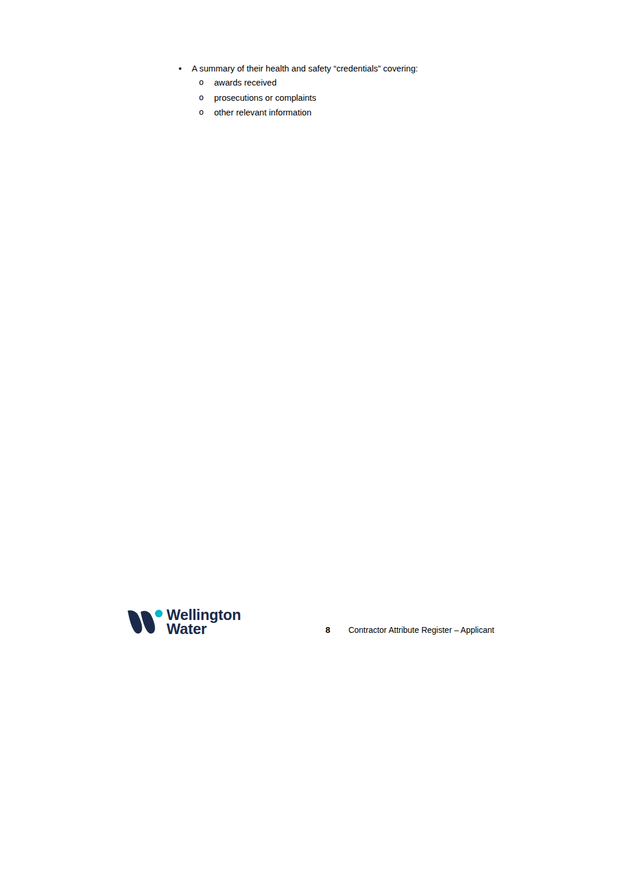A summary of their health and safety “credentials” covering:
awards received
prosecutions or complaints
other relevant information
Wellington
Water
8
Contractor Attribute Register – Applicant